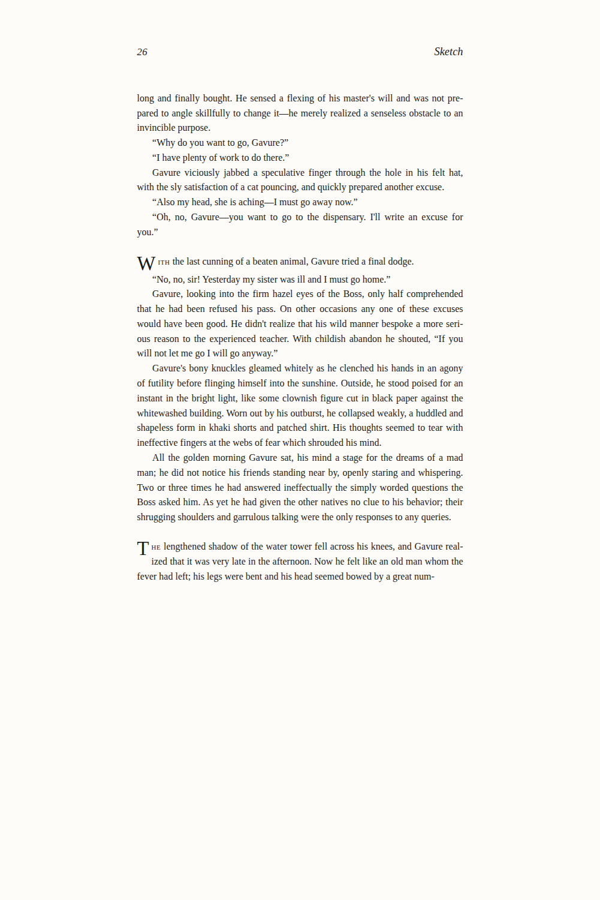26 Sketch
long and finally bought. He sensed a flexing of his master's will and was not prepared to angle skillfully to change it—he merely realized a senseless obstacle to an invincible purpose.
“Why do you want to go, Gavure?”
“I have plenty of work to do there.”
Gavure viciously jabbed a speculative finger through the hole in his felt hat, with the sly satisfaction of a cat pouncing, and quickly prepared another excuse.
“Also my head, she is aching—I must go away now.”
“Oh, no, Gavure—you want to go to the dispensary. I'll write an excuse for you.”
With the last cunning of a beaten animal, Gavure tried a final dodge.
“No, no, sir! Yesterday my sister was ill and I must go home.”
Gavure, looking into the firm hazel eyes of the Boss, only half comprehended that he had been refused his pass. On other occasions any one of these excuses would have been good. He didn't realize that his wild manner bespoke a more serious reason to the experienced teacher. With childish abandon he shouted, “If you will not let me go I will go anyway.”
Gavure's bony knuckles gleamed whitely as he clenched his hands in an agony of futility before flinging himself into the sunshine. Outside, he stood poised for an instant in the bright light, like some clownish figure cut in black paper against the whitewashed building. Worn out by his outburst, he collapsed weakly, a huddled and shapeless form in khaki shorts and patched shirt. His thoughts seemed to tear with ineffective fingers at the webs of fear which shrouded his mind.
All the golden morning Gavure sat, his mind a stage for the dreams of a mad man; he did not notice his friends standing near by, openly staring and whispering. Two or three times he had answered ineffectually the simply worded questions the Boss asked him. As yet he had given the other natives no clue to his behavior; their shrugging shoulders and garrulous talking were the only responses to any queries.
The lengthened shadow of the water tower fell across his knees, and Gavure realized that it was very late in the afternoon. Now he felt like an old man whom the fever had left; his legs were bent and his head seemed bowed by a great num-